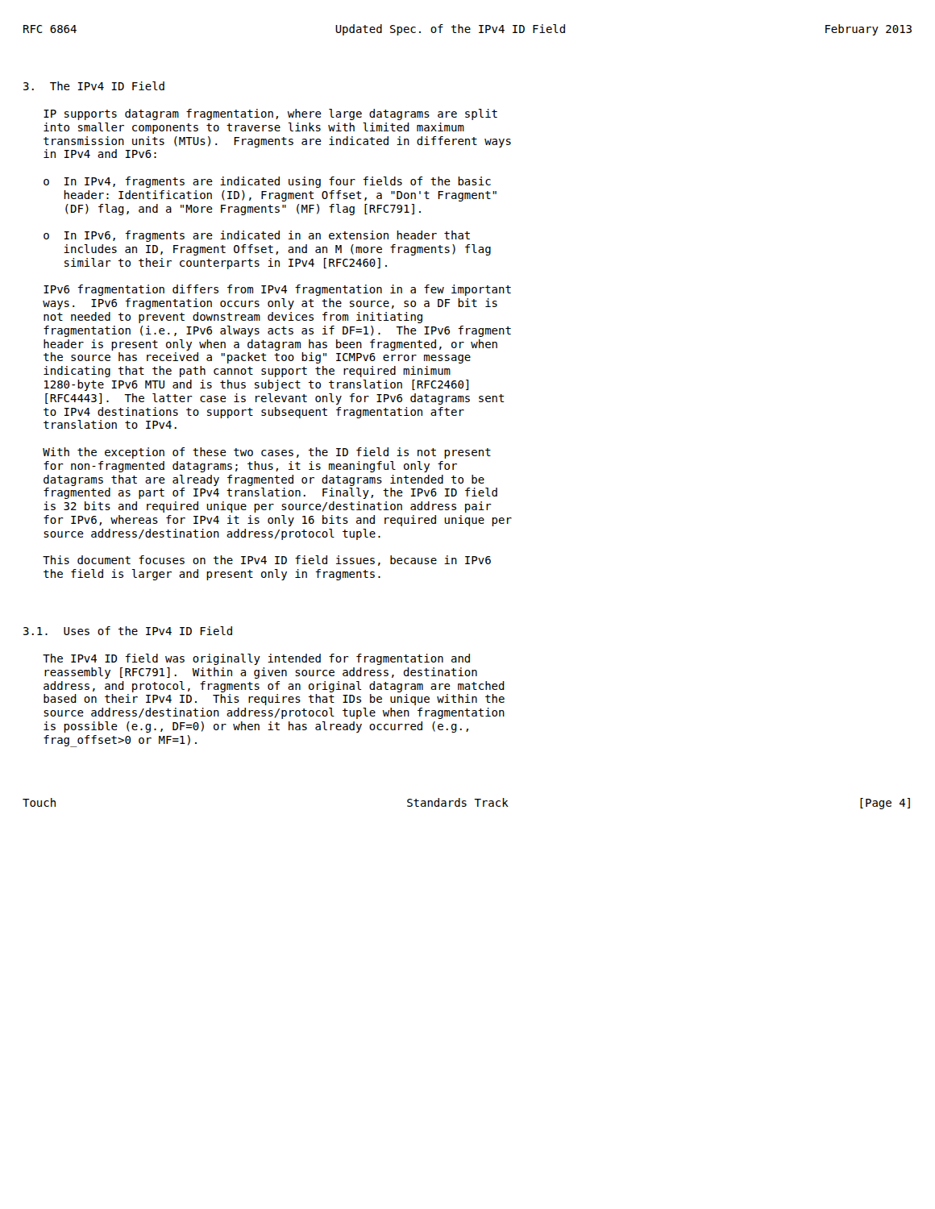RFC 6864 Updated Spec. of the IPv4 ID Field February 2013
3. The IPv4 ID Field
IP supports datagram fragmentation, where large datagrams are split into smaller components to traverse links with limited maximum transmission units (MTUs). Fragments are indicated in different ways in IPv4 and IPv6: o In IPv4, fragments are indicated using four fields of the basic header: Identification (ID), Fragment Offset, a "Don't Fragment" (DF) flag, and a "More Fragments" (MF) flag [RFC791]. o In IPv6, fragments are indicated in an extension header that includes an ID, Fragment Offset, and an M (more fragments) flag similar to their counterparts in IPv4 [RFC2460]. IPv6 fragmentation differs from IPv4 fragmentation in a few important ways. IPv6 fragmentation occurs only at the source, so a DF bit is not needed to prevent downstream devices from initiating fragmentation (i.e., IPv6 always acts as if DF=1). The IPv6 fragment header is present only when a datagram has been fragmented, or when the source has received a "packet too big" ICMPv6 error message indicating that the path cannot support the required minimum 1280-byte IPv6 MTU and is thus subject to translation [RFC2460] [RFC4443]. The latter case is relevant only for IPv6 datagrams sent to IPv4 destinations to support subsequent fragmentation after translation to IPv4. With the exception of these two cases, the ID field is not present for non-fragmented datagrams; thus, it is meaningful only for datagrams that are already fragmented or datagrams intended to be fragmented as part of IPv4 translation. Finally, the IPv6 ID field is 32 bits and required unique per source/destination address pair for IPv6, whereas for IPv4 it is only 16 bits and required unique per source address/destination address/protocol tuple. This document focuses on the IPv4 ID field issues, because in IPv6 the field is larger and present only in fragments.
3.1. Uses of the IPv4 ID Field
The IPv4 ID field was originally intended for fragmentation and reassembly [RFC791]. Within a given source address, destination address, and protocol, fragments of an original datagram are matched based on their IPv4 ID. This requires that IDs be unique within the source address/destination address/protocol tuple when fragmentation is possible (e.g., DF=0) or when it has already occurred (e.g., frag_offset>0 or MF=1).
Touch Standards Track[Page 4]